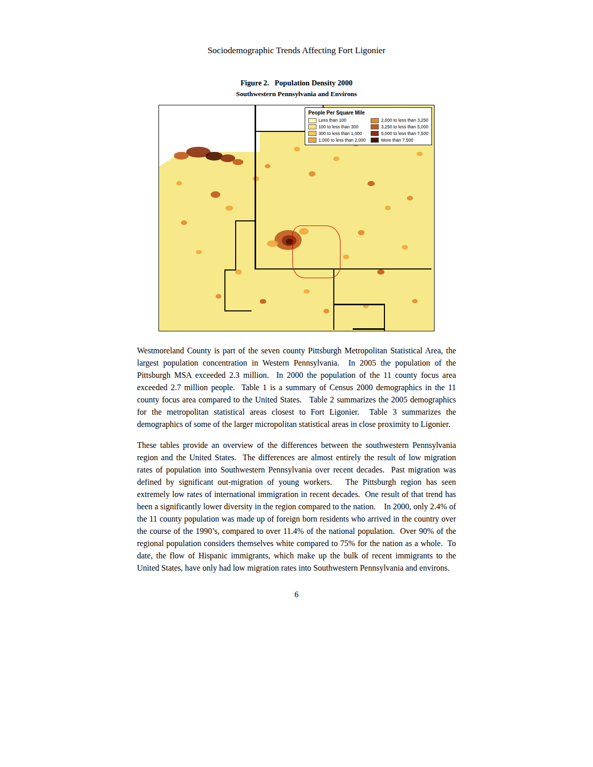Sociodemographic Trends Affecting Fort Ligonier
Figure 2. Population Density 2000
Southwestern Pennsylvania and Environs
People Per Square Mile
Less than 100
100 to less than 300
300 to less than 1,000
1,000 to less than 2,000
2,000 to less than 3,250
3,250 to less than 5,000
5,000 to less than 7,500
More than 7,500
Westmoreland County is part of the seven county Pittsburgh Metropolitan Statistical Area, the largest population concentration in Western Pennsylvania. In 2005 the population of the Pittsburgh MSA exceeded 2.3 million. In 2000 the population of the 11 county focus area exceeded 2.7 million people. Table 1 is a summary of Census 2000 demographics in the 11 county focus area compared to the United States. Table 2 summarizes the 2005 demographics for the metropolitan statistical areas closest to Fort Ligonier. Table 3 summarizes the demographics of some of the larger micropolitan statistical areas in close proximity to Ligonier.
These tables provide an overview of the differences between the southwestern Pennsylvania region and the United States. The differences are almost entirely the result of low migration rates of population into Southwestern Pennsylvania over recent decades. Past migration was defined by significant out-migration of young workers. The Pittsburgh region has seen extremely low rates of international immigration in recent decades. One result of that trend has been a significantly lower diversity in the region compared to the nation. In 2000, only 2.4% of the 11 county population was made up of foreign born residents who arrived in the country over the course of the 1990’s, compared to over 11.4% of the national population. Over 90% of the regional population considers themselves white compared to 75% for the nation as a whole. To date, the flow of Hispanic immigrants, which make up the bulk of recent immigrants to the United States, have only had low migration rates into Southwestern Pennsylvania and environs.
6